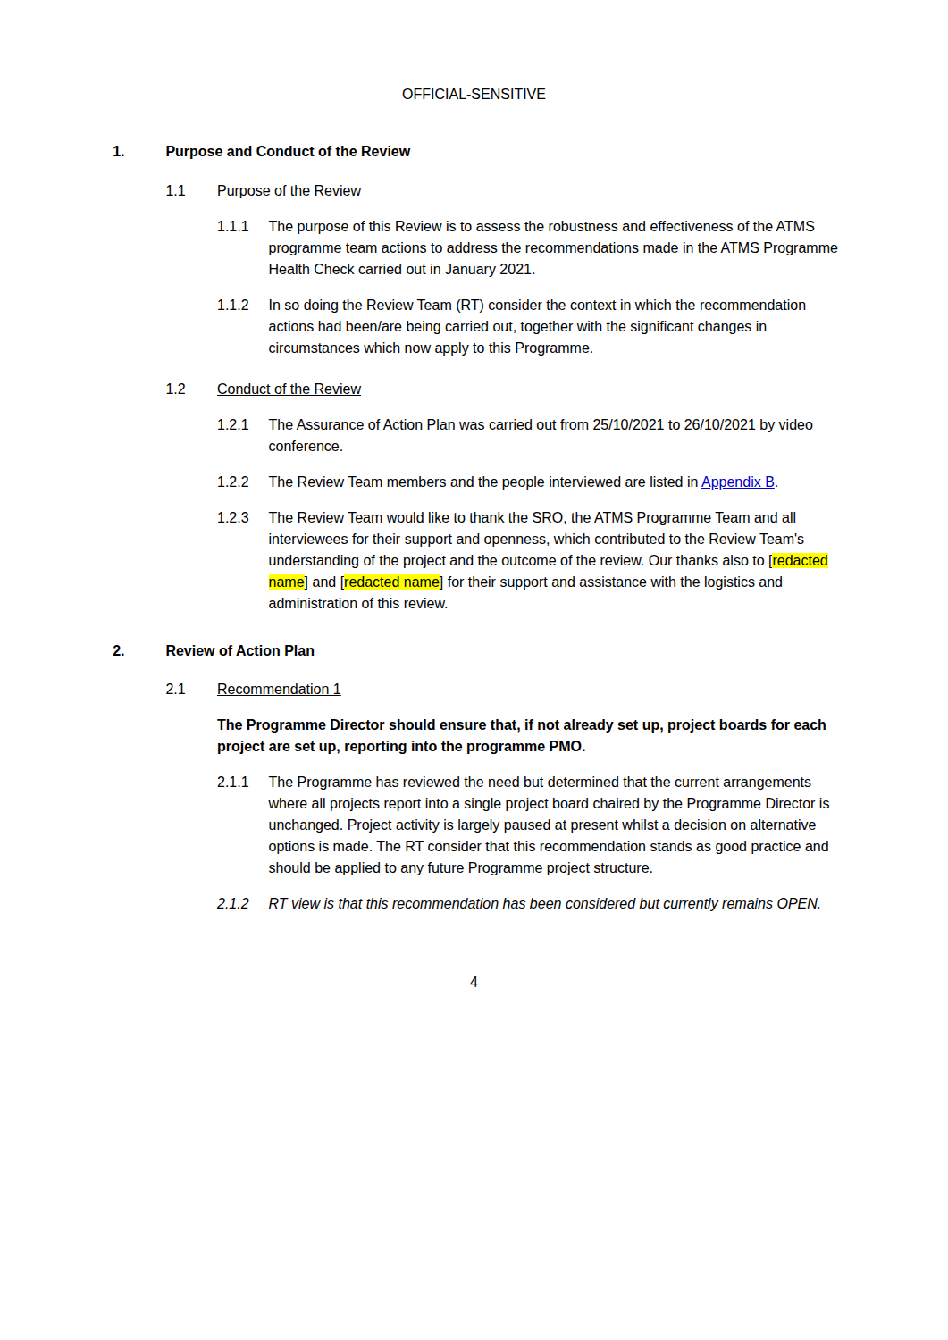OFFICIAL-SENSITIVE
Purpose and Conduct of the Review
Purpose of the Review
The purpose of this Review is to assess the robustness and effectiveness of the ATMS programme team actions to address the recommendations made in the ATMS Programme Health Check carried out in January 2021.
In so doing the Review Team (RT) consider the context in which the recommendation actions had been/are being carried out, together with the significant changes in circumstances which now apply to this Programme.
Conduct of the Review
The Assurance of Action Plan was carried out from 25/10/2021 to 26/10/2021 by video conference.
The Review Team members and the people interviewed are listed in Appendix B.
The Review Team would like to thank the SRO, the ATMS Programme Team and all interviewees for their support and openness, which contributed to the Review Team's understanding of the project and the outcome of the review. Our thanks also to [redacted name] and [redacted name] for their support and assistance with the logistics and administration of this review.
Review of Action Plan
Recommendation 1
The Programme Director should ensure that, if not already set up, project boards for each project are set up, reporting into the programme PMO.
The Programme has reviewed the need but determined that the current arrangements where all projects report into a single project board chaired by the Programme Director is unchanged. Project activity is largely paused at present whilst a decision on alternative options is made. The RT consider that this recommendation stands as good practice and should be applied to any future Programme project structure.
RT view is that this recommendation has been considered but currently remains OPEN.
4